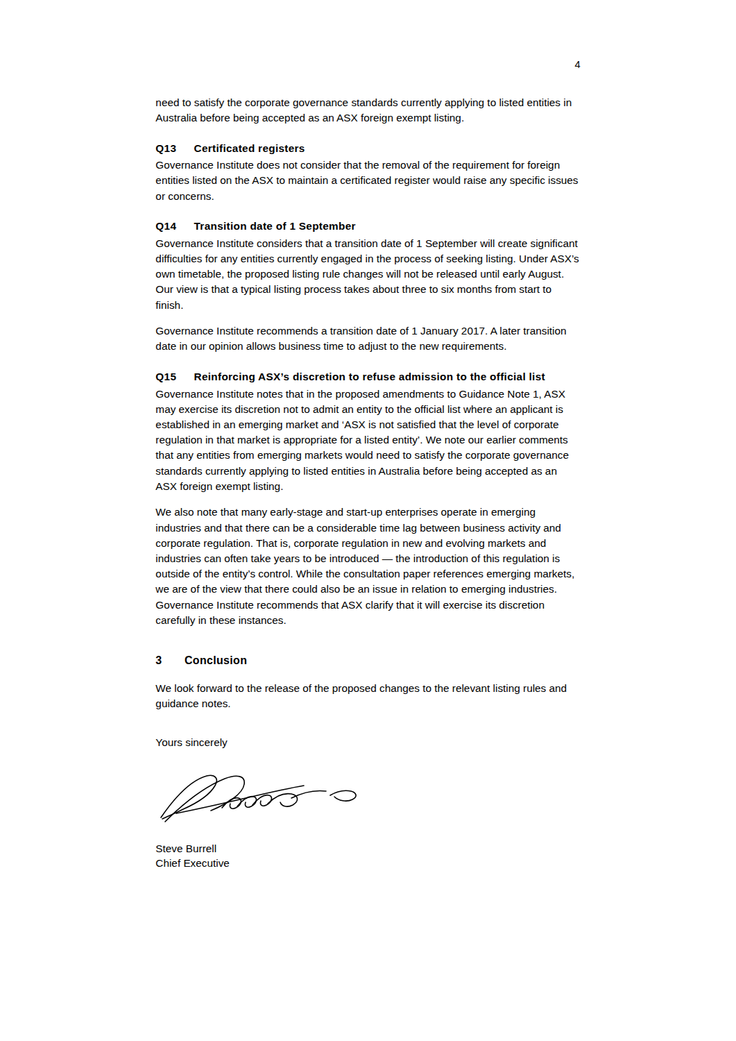4
need to satisfy the corporate governance standards currently applying to listed entities in Australia before being accepted as an ASX foreign exempt listing.
Q13 Certificated registers
Governance Institute does not consider that the removal of the requirement for foreign entities listed on the ASX to maintain a certificated register would raise any specific issues or concerns.
Q14 Transition date of 1 September
Governance Institute considers that a transition date of 1 September will create significant difficulties for any entities currently engaged in the process of seeking listing. Under ASX’s own timetable, the proposed listing rule changes will not be released until early August. Our view is that a typical listing process takes about three to six months from start to finish.
Governance Institute recommends a transition date of 1 January 2017. A later transition date in our opinion allows business time to adjust to the new requirements.
Q15 Reinforcing ASX’s discretion to refuse admission to the official list
Governance Institute notes that in the proposed amendments to Guidance Note 1, ASX may exercise its discretion not to admit an entity to the official list where an applicant is established in an emerging market and ‘ASX is not satisfied that the level of corporate regulation in that market is appropriate for a listed entity’. We note our earlier comments that any entities from emerging markets would need to satisfy the corporate governance standards currently applying to listed entities in Australia before being accepted as an ASX foreign exempt listing.
We also note that many early-stage and start-up enterprises operate in emerging industries and that there can be a considerable time lag between business activity and corporate regulation. That is, corporate regulation in new and evolving markets and industries can often take years to be introduced — the introduction of this regulation is outside of the entity’s control. While the consultation paper references emerging markets, we are of the view that there could also be an issue in relation to emerging industries. Governance Institute recommends that ASX clarify that it will exercise its discretion carefully in these instances.
3 Conclusion
We look forward to the release of the proposed changes to the relevant listing rules and guidance notes.
Yours sincerely
Steve Burrell
Chief Executive